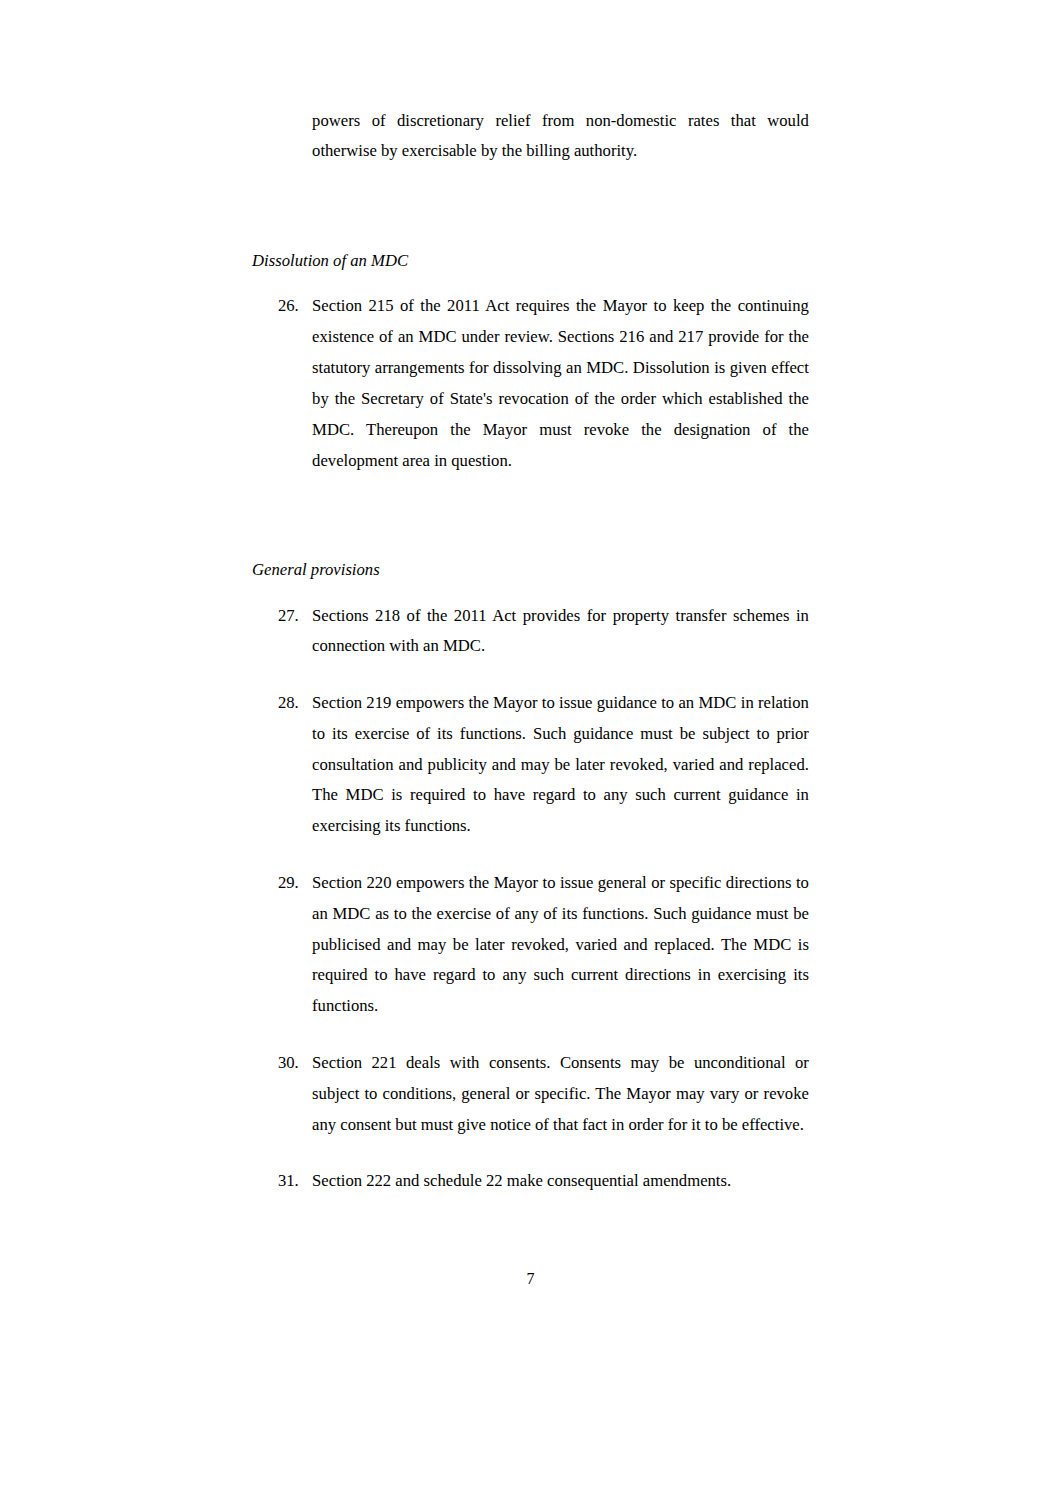powers of discretionary relief from non-domestic rates that would otherwise by exercisable by the billing authority.
Dissolution of an MDC
Section 215 of the 2011 Act requires the Mayor to keep the continuing existence of an MDC under review. Sections 216 and 217 provide for the statutory arrangements for dissolving an MDC. Dissolution is given effect by the Secretary of State's revocation of the order which established the MDC. Thereupon the Mayor must revoke the designation of the development area in question.
General provisions
Sections 218 of the 2011 Act provides for property transfer schemes in connection with an MDC.
Section 219 empowers the Mayor to issue guidance to an MDC in relation to its exercise of its functions. Such guidance must be subject to prior consultation and publicity and may be later revoked, varied and replaced. The MDC is required to have regard to any such current guidance in exercising its functions.
Section 220 empowers the Mayor to issue general or specific directions to an MDC as to the exercise of any of its functions. Such guidance must be publicised and may be later revoked, varied and replaced. The MDC is required to have regard to any such current directions in exercising its functions.
Section 221 deals with consents. Consents may be unconditional or subject to conditions, general or specific. The Mayor may vary or revoke any consent but must give notice of that fact in order for it to be effective.
Section 222 and schedule 22 make consequential amendments.
7